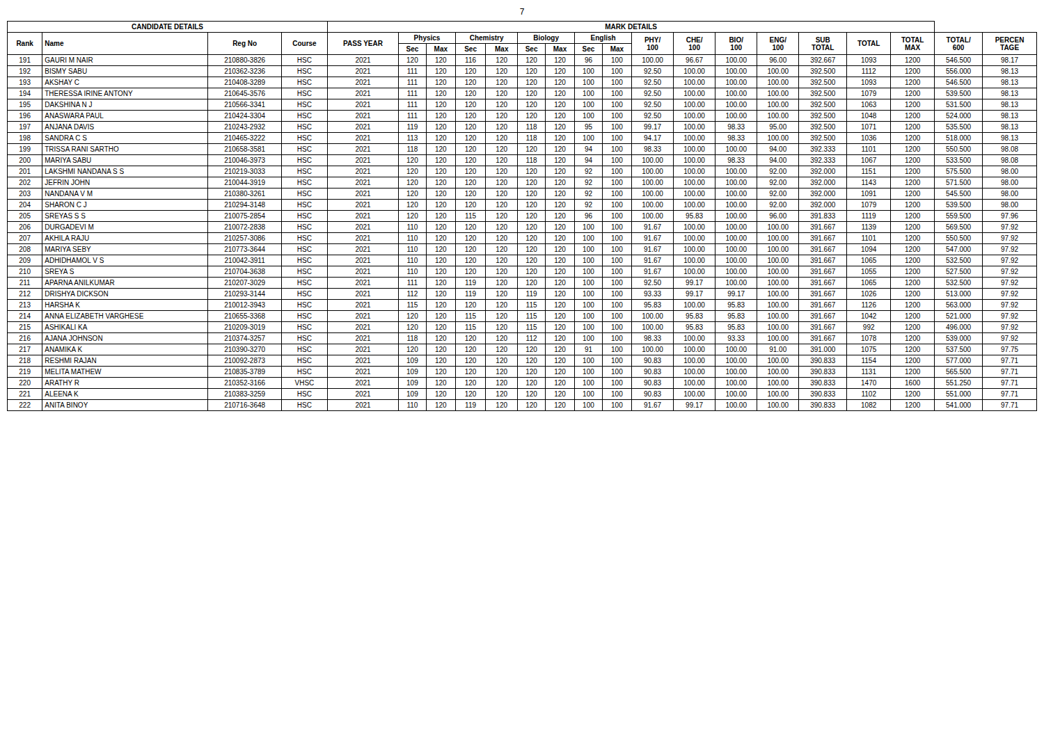7
| CANDIDATE DETAILS | MARK DETAILS |
| --- | --- |
| Rank | Name | Reg No | Course | PASS YEAR | Physics | Chemistry | Biology | English | PHY/ 100 | CHE/ 100 | BIO/ 100 | ENG/ 100 | SUB TOTAL | TOTAL | TOTAL MAX | TOTAL/ 600 | PERCEN TAGE |
| Sec | Max | Sec | Max | Sec | Max | Sec | Max |
| 191 | GAURI M NAIR | 210880-3826 | HSC | 2021 | 120 | 120 | 116 | 120 | 120 | 120 | 96 | 100 | 100.00 | 96.67 | 100.00 | 96.00 | 392.667 | 1093 | 1200 | 546.500 | 98.17 |
| 192 | BISMY SABU | 210362-3236 | HSC | 2021 | 111 | 120 | 120 | 120 | 120 | 120 | 100 | 100 | 92.50 | 100.00 | 100.00 | 100.00 | 392.500 | 1112 | 1200 | 556.000 | 98.13 |
| 193 | AKSHAY C | 210408-3289 | HSC | 2021 | 111 | 120 | 120 | 120 | 120 | 120 | 100 | 100 | 92.50 | 100.00 | 100.00 | 100.00 | 392.500 | 1093 | 1200 | 546.500 | 98.13 |
| 194 | THERESSA IRINE ANTONY | 210645-3576 | HSC | 2021 | 111 | 120 | 120 | 120 | 120 | 120 | 100 | 100 | 92.50 | 100.00 | 100.00 | 100.00 | 392.500 | 1079 | 1200 | 539.500 | 98.13 |
| 195 | DAKSHINA N J | 210566-3341 | HSC | 2021 | 111 | 120 | 120 | 120 | 120 | 120 | 100 | 100 | 92.50 | 100.00 | 100.00 | 100.00 | 392.500 | 1063 | 1200 | 531.500 | 98.13 |
| 196 | ANASWARA PAUL | 210424-3304 | HSC | 2021 | 111 | 120 | 120 | 120 | 120 | 120 | 100 | 100 | 92.50 | 100.00 | 100.00 | 100.00 | 392.500 | 1048 | 1200 | 524.000 | 98.13 |
| 197 | ANJANA DAVIS | 210243-2932 | HSC | 2021 | 119 | 120 | 120 | 120 | 118 | 120 | 95 | 100 | 99.17 | 100.00 | 98.33 | 95.00 | 392.500 | 1071 | 1200 | 535.500 | 98.13 |
| 198 | SANDRA C S | 210465-3222 | HSC | 2021 | 113 | 120 | 120 | 120 | 118 | 120 | 100 | 100 | 94.17 | 100.00 | 98.33 | 100.00 | 392.500 | 1036 | 1200 | 518.000 | 98.13 |
| 199 | TRISSA RANI SARTHO | 210658-3581 | HSC | 2021 | 118 | 120 | 120 | 120 | 120 | 120 | 94 | 100 | 98.33 | 100.00 | 100.00 | 94.00 | 392.333 | 1101 | 1200 | 550.500 | 98.08 |
| 200 | MARIYA SABU | 210046-3973 | HSC | 2021 | 120 | 120 | 120 | 120 | 118 | 120 | 94 | 100 | 100.00 | 100.00 | 98.33 | 94.00 | 392.333 | 1067 | 1200 | 533.500 | 98.08 |
| 201 | LAKSHMI NANDANA S S | 210219-3033 | HSC | 2021 | 120 | 120 | 120 | 120 | 120 | 120 | 92 | 100 | 100.00 | 100.00 | 100.00 | 92.00 | 392.000 | 1151 | 1200 | 575.500 | 98.00 |
| 202 | JEFRIN JOHN | 210044-3919 | HSC | 2021 | 120 | 120 | 120 | 120 | 120 | 120 | 92 | 100 | 100.00 | 100.00 | 100.00 | 92.00 | 392.000 | 1143 | 1200 | 571.500 | 98.00 |
| 203 | NANDANA V M | 210380-3261 | HSC | 2021 | 120 | 120 | 120 | 120 | 120 | 120 | 92 | 100 | 100.00 | 100.00 | 100.00 | 92.00 | 392.000 | 1091 | 1200 | 545.500 | 98.00 |
| 204 | SHARON C J | 210294-3148 | HSC | 2021 | 120 | 120 | 120 | 120 | 120 | 120 | 92 | 100 | 100.00 | 100.00 | 100.00 | 92.00 | 392.000 | 1079 | 1200 | 539.500 | 98.00 |
| 205 | SREYAS S S | 210075-2854 | HSC | 2021 | 120 | 120 | 115 | 120 | 120 | 120 | 96 | 100 | 100.00 | 95.83 | 100.00 | 96.00 | 391.833 | 1119 | 1200 | 559.500 | 97.96 |
| 206 | DURGADEVI M | 210072-2838 | HSC | 2021 | 110 | 120 | 120 | 120 | 120 | 120 | 100 | 100 | 91.67 | 100.00 | 100.00 | 100.00 | 391.667 | 1139 | 1200 | 569.500 | 97.92 |
| 207 | AKHILA RAJU | 210257-3086 | HSC | 2021 | 110 | 120 | 120 | 120 | 120 | 120 | 100 | 100 | 91.67 | 100.00 | 100.00 | 100.00 | 391.667 | 1101 | 1200 | 550.500 | 97.92 |
| 208 | MARIYA SEBY | 210773-3644 | HSC | 2021 | 110 | 120 | 120 | 120 | 120 | 120 | 100 | 100 | 91.67 | 100.00 | 100.00 | 100.00 | 391.667 | 1094 | 1200 | 547.000 | 97.92 |
| 209 | ADHIDHAMOL V S | 210042-3911 | HSC | 2021 | 110 | 120 | 120 | 120 | 120 | 120 | 100 | 100 | 91.67 | 100.00 | 100.00 | 100.00 | 391.667 | 1065 | 1200 | 532.500 | 97.92 |
| 210 | SREYA S | 210704-3638 | HSC | 2021 | 110 | 120 | 120 | 120 | 120 | 120 | 100 | 100 | 91.67 | 100.00 | 100.00 | 100.00 | 391.667 | 1055 | 1200 | 527.500 | 97.92 |
| 211 | APARNA ANILKUMAR | 210207-3029 | HSC | 2021 | 111 | 120 | 119 | 120 | 120 | 120 | 100 | 100 | 92.50 | 99.17 | 100.00 | 100.00 | 391.667 | 1065 | 1200 | 532.500 | 97.92 |
| 212 | DRISHYA DICKSON | 210293-3144 | HSC | 2021 | 112 | 120 | 119 | 120 | 119 | 120 | 100 | 100 | 93.33 | 99.17 | 99.17 | 100.00 | 391.667 | 1026 | 1200 | 513.000 | 97.92 |
| 213 | HARSHA K | 210012-3943 | HSC | 2021 | 115 | 120 | 120 | 120 | 115 | 120 | 100 | 100 | 95.83 | 100.00 | 95.83 | 100.00 | 391.667 | 1126 | 1200 | 563.000 | 97.92 |
| 214 | ANNA ELIZABETH VARGHESE | 210655-3368 | HSC | 2021 | 120 | 120 | 115 | 120 | 115 | 120 | 100 | 100 | 100.00 | 95.83 | 95.83 | 100.00 | 391.667 | 1042 | 1200 | 521.000 | 97.92 |
| 215 | ASHIKALI KA | 210209-3019 | HSC | 2021 | 120 | 120 | 115 | 120 | 115 | 120 | 100 | 100 | 100.00 | 95.83 | 95.83 | 100.00 | 391.667 | 992 | 1200 | 496.000 | 97.92 |
| 216 | AJANA JOHNSON | 210374-3257 | HSC | 2021 | 118 | 120 | 120 | 120 | 112 | 120 | 100 | 100 | 98.33 | 100.00 | 93.33 | 100.00 | 391.667 | 1078 | 1200 | 539.000 | 97.92 |
| 217 | ANAMIKA K | 210390-3270 | HSC | 2021 | 120 | 120 | 120 | 120 | 120 | 120 | 91 | 100 | 100.00 | 100.00 | 100.00 | 91.00 | 391.000 | 1075 | 1200 | 537.500 | 97.75 |
| 218 | RESHMI RAJAN | 210092-2873 | HSC | 2021 | 109 | 120 | 120 | 120 | 120 | 120 | 100 | 100 | 90.83 | 100.00 | 100.00 | 100.00 | 390.833 | 1154 | 1200 | 577.000 | 97.71 |
| 219 | MELITA MATHEW | 210835-3789 | HSC | 2021 | 109 | 120 | 120 | 120 | 120 | 120 | 100 | 100 | 90.83 | 100.00 | 100.00 | 100.00 | 390.833 | 1131 | 1200 | 565.500 | 97.71 |
| 220 | ARATHY R | 210352-3166 | VHSC | 2021 | 109 | 120 | 120 | 120 | 120 | 120 | 100 | 100 | 90.83 | 100.00 | 100.00 | 100.00 | 390.833 | 1470 | 1600 | 551.250 | 97.71 |
| 221 | ALEENA K | 210383-3259 | HSC | 2021 | 109 | 120 | 120 | 120 | 120 | 120 | 100 | 100 | 90.83 | 100.00 | 100.00 | 100.00 | 390.833 | 1102 | 1200 | 551.000 | 97.71 |
| 222 | ANITA BINOY | 210716-3648 | HSC | 2021 | 110 | 120 | 119 | 120 | 120 | 120 | 100 | 100 | 91.67 | 99.17 | 100.00 | 100.00 | 390.833 | 1082 | 1200 | 541.000 | 97.71 |